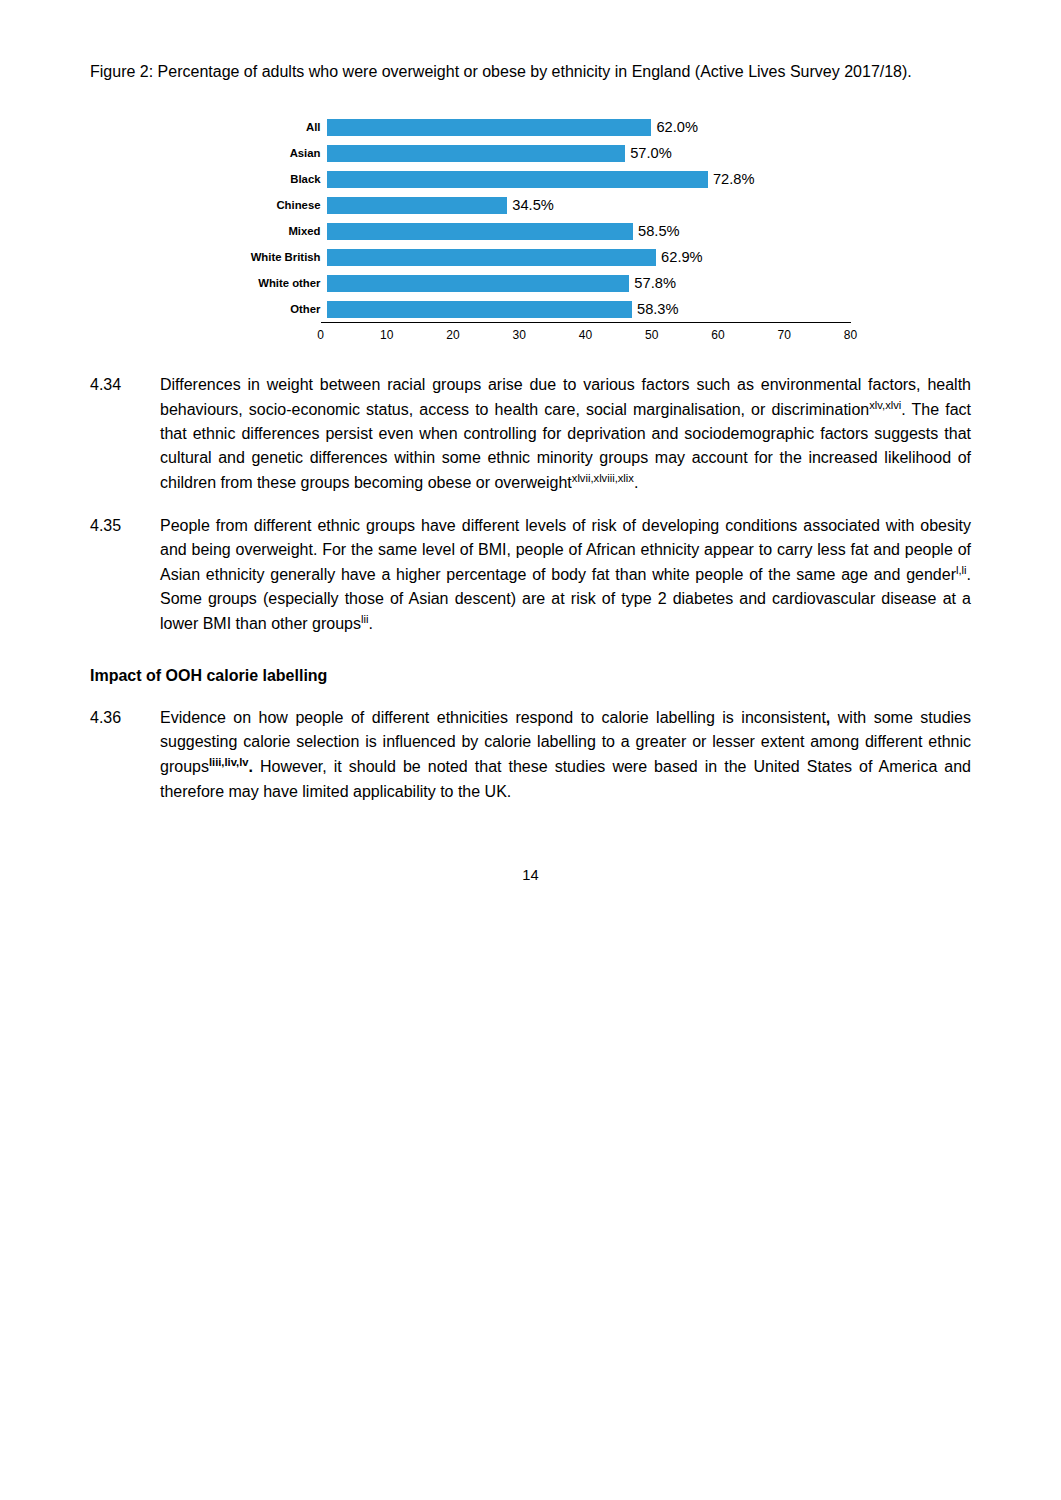Figure 2: Percentage of adults who were overweight or obese by ethnicity in England (Active Lives Survey 2017/18).
| All | 62.0% |
| Asian | 57.0% |
| Black | 72.8% |
| Chinese | 34.5% |
| Mixed | 58.5% |
| White British | 62.9% |
| White other | 57.8% |
| Other | 58.3% |
0 10 20 30 40 50 60 70 80
4.34
Differences in weight between racial groups arise due to various factors such as environmental factors, health behaviours, socio-economic status, access to health care, social marginalisation, or discriminationxlv,xlvi. The fact that ethnic differences persist even when controlling for deprivation and sociodemographic factors suggests that cultural and genetic differences within some ethnic minority groups may account for the increased likelihood of children from these groups becoming obese or overweightxlvii,xlviii,xlix.
4.35
People from different ethnic groups have different levels of risk of developing conditions associated with obesity and being overweight. For the same level of BMI, people of African ethnicity appear to carry less fat and people of Asian ethnicity generally have a higher percentage of body fat than white people of the same age and genderl,li. Some groups (especially those of Asian descent) are at risk of type 2 diabetes and cardiovascular disease at a lower BMI than other groupslii.
Impact of OOH calorie labelling
4.36
Evidence on how people of different ethnicities respond to calorie labelling is inconsistent, with some studies suggesting calorie selection is influenced by calorie labelling to a greater or lesser extent among different ethnic groupsliii,liv,lv. However, it should be noted that these studies were based in the United States of America and therefore may have limited applicability to the UK.
14